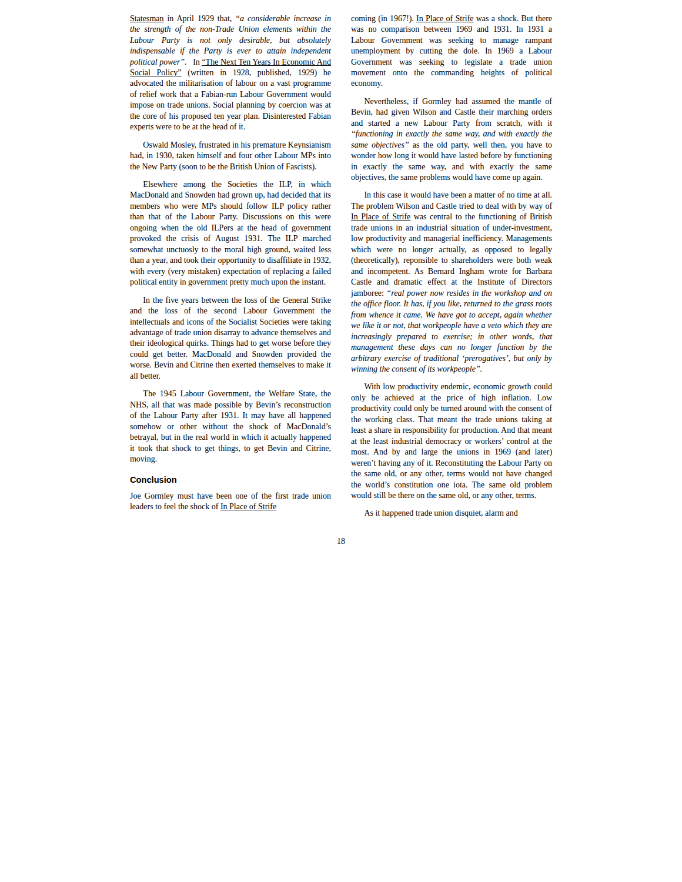Statesman in April 1929 that, “a considerable increase in the strength of the non-Trade Union elements within the Labour Party is not only desirable, but absolutely indispensable if the Party is ever to attain independent political power”. In “The Next Ten Years In Economic And Social Policy” (written in 1928, published, 1929) he advocated the militarisation of labour on a vast programme of relief work that a Fabian-run Labour Government would impose on trade unions. Social planning by coercion was at the core of his proposed ten year plan. Disinterested Fabian experts were to be at the head of it.
Oswald Mosley, frustrated in his premature Keynsianism had, in 1930, taken himself and four other Labour MPs into the New Party (soon to be the British Union of Fascists).
Elsewhere among the Societies the ILP, in which MacDonald and Snowden had grown up, had decided that its members who were MPs should follow ILP policy rather than that of the Labour Party. Discussions on this were ongoing when the old ILPers at the head of government provoked the crisis of August 1931. The ILP marched somewhat unctuosly to the moral high ground, waited less than a year, and took their opportunity to disaffiliate in 1932, with every (very mistaken) expectation of replacing a failed political entity in government pretty much upon the instant.
In the five years between the loss of the General Strike and the loss of the second Labour Government the intellectuals and icons of the Socialist Societies were taking advantage of trade union disarray to advance themselves and their ideological quirks. Things had to get worse before they could get better. MacDonald and Snowden provided the worse. Bevin and Citrine then exerted themselves to make it all better.
The 1945 Labour Government, the Welfare State, the NHS, all that was made possible by Bevin’s reconstruction of the Labour Party after 1931. It may have all happened somehow or other without the shock of MacDonald’s betrayal, but in the real world in which it actually happened it took that shock to get things, to get Bevin and Citrine, moving.
Conclusion
Joe Gormley must have been one of the first trade union leaders to feel the shock of In Place of Strife
coming (in 1967!). In Place of Strife was a shock. But there was no comparison between 1969 and 1931. In 1931 a Labour Government was seeking to manage rampant unemployment by cutting the dole. In 1969 a Labour Government was seeking to legislate a trade union movement onto the commanding heights of political economy.
Nevertheless, if Gormley had assumed the mantle of Bevin, had given Wilson and Castle their marching orders and started a new Labour Party from scratch, with it “functioning in exactly the same way, and with exactly the same objectives” as the old party, well then, you have to wonder how long it would have lasted before by functioning in exactly the same way, and with exactly the same objectives, the same problems would have come up again.
In this case it would have been a matter of no time at all. The problem Wilson and Castle tried to deal with by way of In Place of Strife was central to the functioning of British trade unions in an industrial situation of under-investment, low productivity and managerial inefficiency. Managements which were no longer actually, as opposed to legally (theoretically), reponsible to shareholders were both weak and incompetent. As Bernard Ingham wrote for Barbara Castle and dramatic effect at the Institute of Directors jamboree: “real power now resides in the workshop and on the office floor. It has, if you like, returned to the grass roots from whence it came. We have got to accept, again whether we like it or not, that workpeople have a veto which they are increasingly prepared to exercise; in other words, that management these days can no longer function by the arbitrary exercise of traditional ‘prerogatives’, but only by winning the consent of its workpeople”.
With low productivity endemic, economic growth could only be achieved at the price of high inflation. Low productivity could only be turned around with the consent of the working class. That meant the trade unions taking at least a share in responsibility for production. And that meant at the least industrial democracy or workers’ control at the most. And by and large the unions in 1969 (and later) weren’t having any of it. Reconstituting the Labour Party on the same old, or any other, terms would not have changed the world’s constitution one iota. The same old problem would still be there on the same old, or any other, terms.
As it happened trade union disquiet, alarm and
18